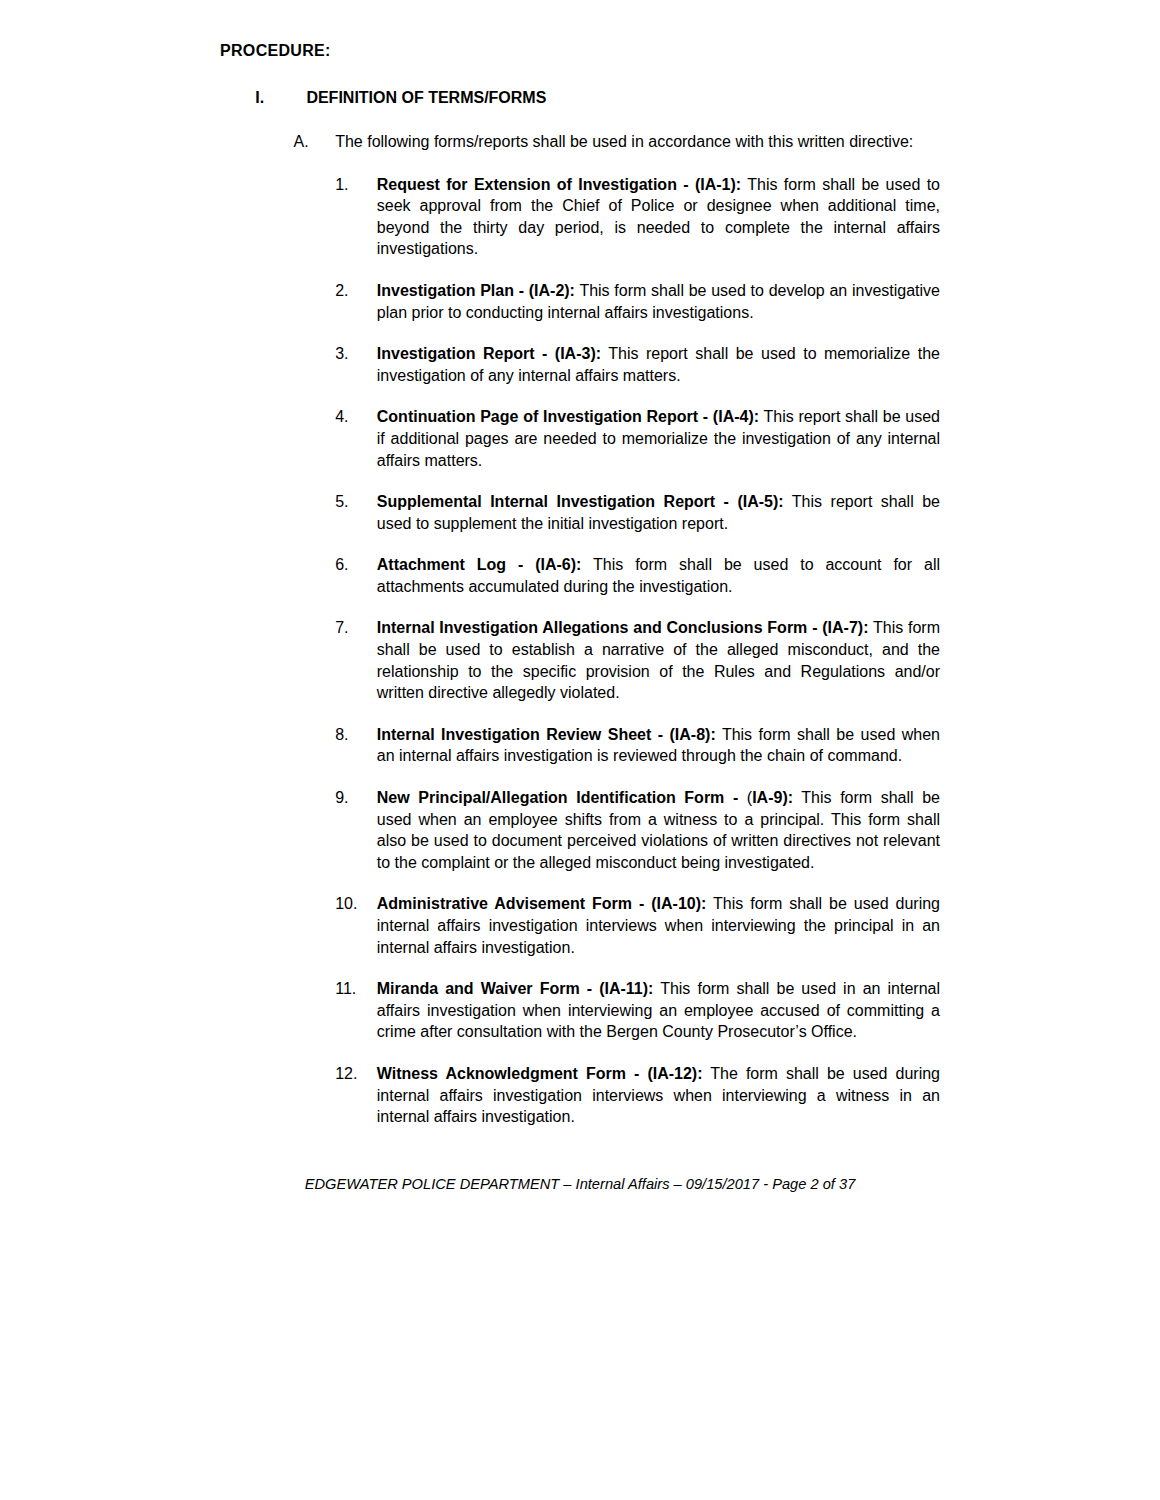PROCEDURE:
I. DEFINITION OF TERMS/FORMS
A.
The following forms/reports shall be used in accordance with this written directive:
1. Request for Extension of Investigation - (IA-1): This form shall be used to seek approval from the Chief of Police or designee when additional time, beyond the thirty day period, is needed to complete the internal affairs investigations.
2. Investigation Plan - (IA-2): This form shall be used to develop an investigative plan prior to conducting internal affairs investigations.
3. Investigation Report - (IA-3): This report shall be used to memorialize the investigation of any internal affairs matters.
4. Continuation Page of Investigation Report - (IA-4): This report shall be used if additional pages are needed to memorialize the investigation of any internal affairs matters.
5. Supplemental Internal Investigation Report - (IA-5): This report shall be used to supplement the initial investigation report.
6. Attachment Log - (IA-6): This form shall be used to account for all attachments accumulated during the investigation.
7. Internal Investigation Allegations and Conclusions Form - (IA-7): This form shall be used to establish a narrative of the alleged misconduct, and the relationship to the specific provision of the Rules and Regulations and/or written directive allegedly violated.
8. Internal Investigation Review Sheet - (IA-8): This form shall be used when an internal affairs investigation is reviewed through the chain of command.
9. New Principal/Allegation Identification Form - (IA-9): This form shall be used when an employee shifts from a witness to a principal. This form shall also be used to document perceived violations of written directives not relevant to the complaint or the alleged misconduct being investigated.
10. Administrative Advisement Form - (IA-10): This form shall be used during internal affairs investigation interviews when interviewing the principal in an internal affairs investigation.
11. Miranda and Waiver Form - (IA-11): This form shall be used in an internal affairs investigation when interviewing an employee accused of committing a crime after consultation with the Bergen County Prosecutor’s Office.
12. Witness Acknowledgment Form - (IA-12): The form shall be used during internal affairs investigation interviews when interviewing a witness in an internal affairs investigation.
EDGEWATER POLICE DEPARTMENT – Internal Affairs – 09/15/2017 - Page 2 of 37